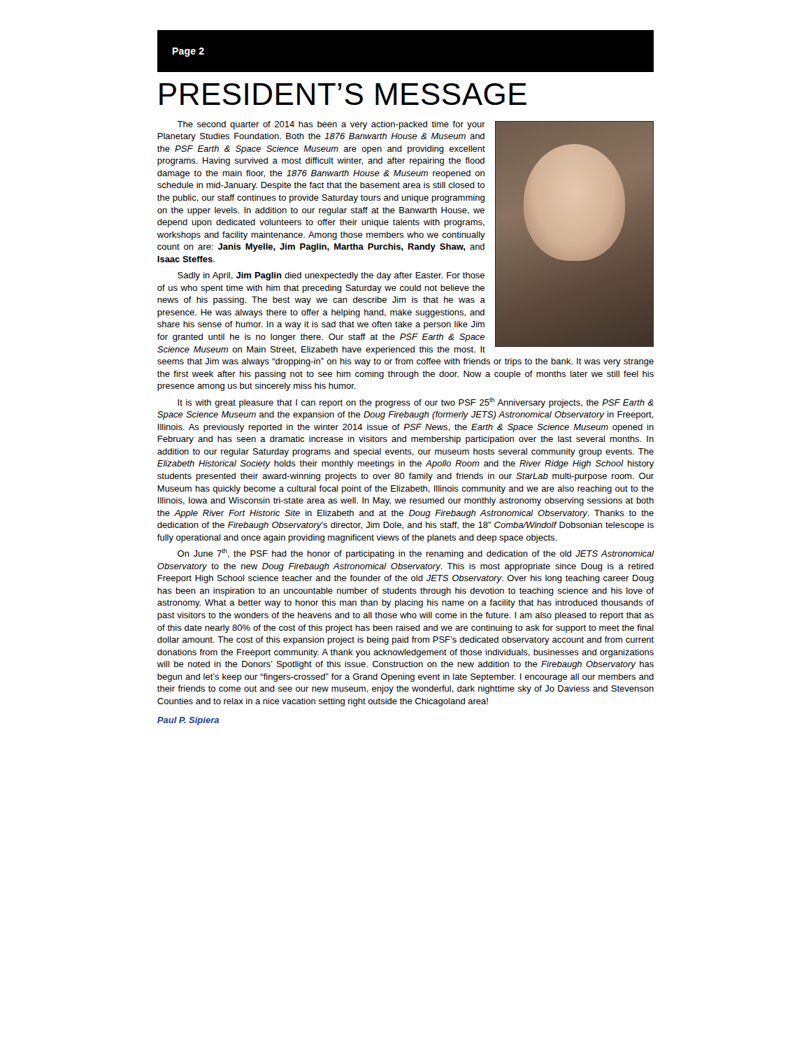Page 2
PRESIDENT’S MESSAGE
The second quarter of 2014 has been a very action-packed time for your Planetary Studies Foundation. Both the 1876 Banwarth House & Museum and the PSF Earth & Space Science Museum are open and providing excellent programs. Having survived a most difficult winter, and after repairing the flood damage to the main floor, the 1876 Banwarth House & Museum reopened on schedule in mid-January. Despite the fact that the basement area is still closed to the public, our staff continues to provide Saturday tours and unique programming on the upper levels. In addition to our regular staff at the Banwarth House, we depend upon dedicated volunteers to offer their unique talents with programs, workshops and facility maintenance. Among those members who we continually count on are: Janis Myelle, Jim Paglin, Martha Purchis, Randy Shaw, and Isaac Steffes.
Sadly in April, Jim Paglin died unexpectedly the day after Easter. For those of us who spent time with him that preceding Saturday we could not believe the news of his passing. The best way we can describe Jim is that he was a presence. He was always there to offer a helping hand, make suggestions, and share his sense of humor. In a way it is sad that we often take a person like Jim for granted until he is no longer there. Our staff at the PSF Earth & Space Science Museum on Main Street, Elizabeth have experienced this the most. It seems that Jim was always “dropping-in” on his way to or from coffee with friends or trips to the bank. It was very strange the first week after his passing not to see him coming through the door. Now a couple of months later we still feel his presence among us but sincerely miss his humor.
It is with great pleasure that I can report on the progress of our two PSF 25th Anniversary projects, the PSF Earth & Space Science Museum and the expansion of the Doug Firebaugh (formerly JETS) Astronomical Observatory in Freeport, Illinois. As previously reported in the winter 2014 issue of PSF News, the Earth & Space Science Museum opened in February and has seen a dramatic increase in visitors and membership participation over the last several months. In addition to our regular Saturday programs and special events, our museum hosts several community group events. The Elizabeth Historical Society holds their monthly meetings in the Apollo Room and the River Ridge High School history students presented their award-winning projects to over 80 family and friends in our StarLab multi-purpose room. Our Museum has quickly become a cultural focal point of the Elizabeth, Illinois community and we are also reaching out to the Illinois, Iowa and Wisconsin tri-state area as well. In May, we resumed our monthly astronomy observing sessions at both the Apple River Fort Historic Site in Elizabeth and at the Doug Firebaugh Astronomical Observatory. Thanks to the dedication of the Firebaugh Observatory’s director, Jim Dole, and his staff, the 18” Comba/Windolf Dobsonian telescope is fully operational and once again providing magnificent views of the planets and deep space objects.
On June 7th, the PSF had the honor of participating in the renaming and dedication of the old JETS Astronomical Observatory to the new Doug Firebaugh Astronomical Observatory. This is most appropriate since Doug is a retired Freeport High School science teacher and the founder of the old JETS Observatory. Over his long teaching career Doug has been an inspiration to an uncountable number of students through his devotion to teaching science and his love of astronomy. What a better way to honor this man than by placing his name on a facility that has introduced thousands of past visitors to the wonders of the heavens and to all those who will come in the future. I am also pleased to report that as of this date nearly 80% of the cost of this project has been raised and we are continuing to ask for support to meet the final dollar amount. The cost of this expansion project is being paid from PSF’s dedicated observatory account and from current donations from the Freeport community. A thank you acknowledgement of those individuals, businesses and organizations will be noted in the Donors’ Spotlight of this issue. Construction on the new addition to the Firebaugh Observatory has begun and let’s keep our “fingers-crossed” for a Grand Opening event in late September. I encourage all our members and their friends to come out and see our new museum, enjoy the wonderful, dark nighttime sky of Jo Daviess and Stevenson Counties and to relax in a nice vacation setting right outside the Chicagoland area!
Paul P. Sipiera